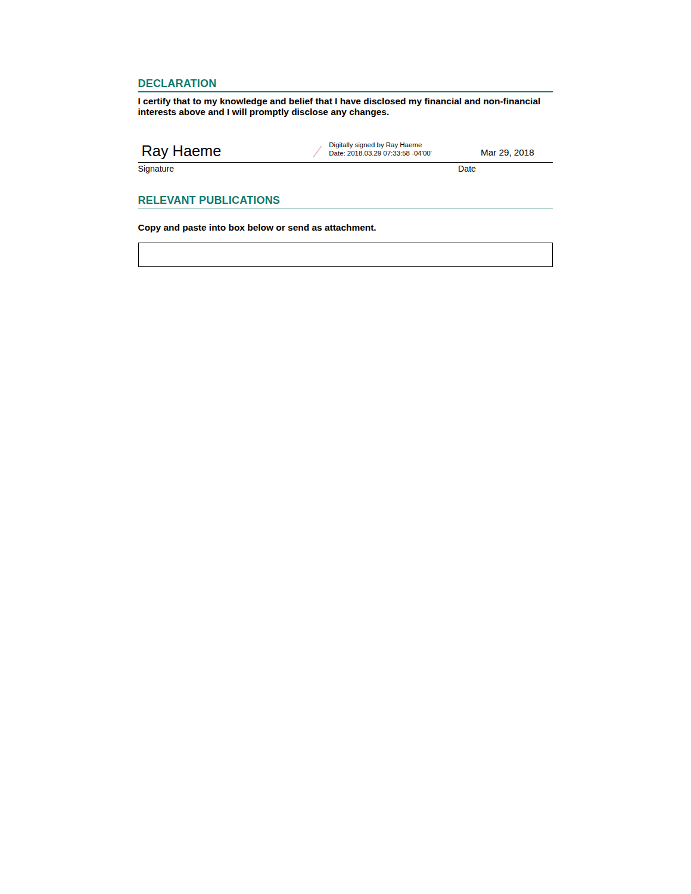DECLARATION
I certify that to my knowledge and belief that I have disclosed my financial and non-financial interests above and I will promptly disclose any changes.
Ray Haeme
⁄ Digitally signed by Ray Haeme
Date: 2018.03.29 07:33:58 -04'00'
Mar 29, 2018
Signature
Date
RELEVANT PUBLICATIONS
Copy and paste into box below or send as attachment.